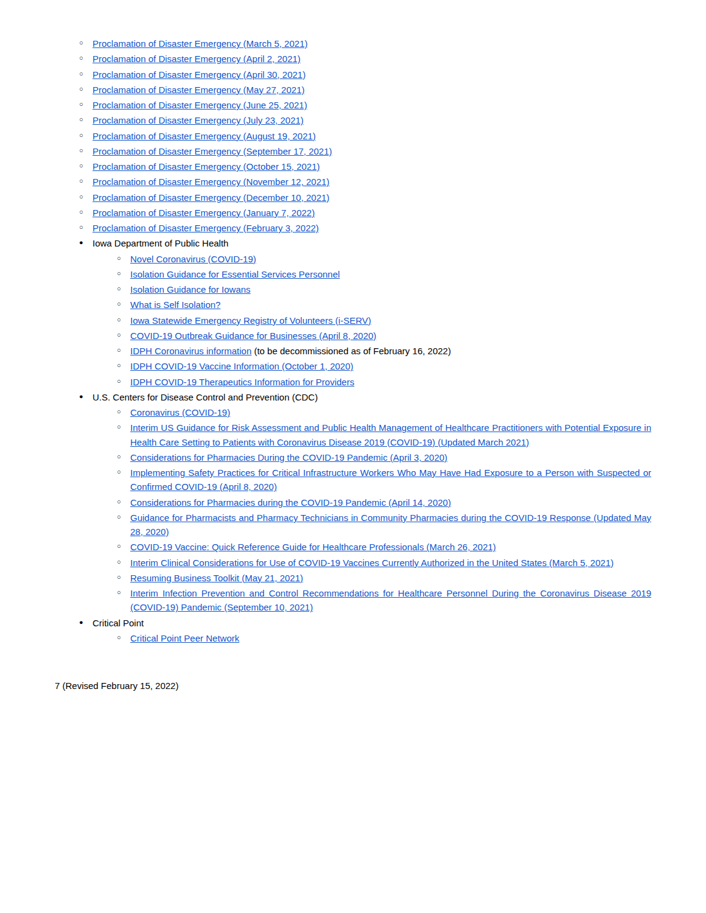Proclamation of Disaster Emergency (March 5, 2021)
Proclamation of Disaster Emergency (April 2, 2021)
Proclamation of Disaster Emergency (April 30, 2021)
Proclamation of Disaster Emergency (May 27, 2021)
Proclamation of Disaster Emergency (June 25, 2021)
Proclamation of Disaster Emergency (July 23, 2021)
Proclamation of Disaster Emergency (August 19, 2021)
Proclamation of Disaster Emergency (September 17, 2021)
Proclamation of Disaster Emergency (October 15, 2021)
Proclamation of Disaster Emergency (November 12, 2021)
Proclamation of Disaster Emergency (December 10, 2021)
Proclamation of Disaster Emergency (January 7, 2022)
Proclamation of Disaster Emergency (February 3, 2022)
Iowa Department of Public Health
Novel Coronavirus (COVID-19)
Isolation Guidance for Essential Services Personnel
Isolation Guidance for Iowans
What is Self Isolation?
Iowa Statewide Emergency Registry of Volunteers (i-SERV)
COVID-19 Outbreak Guidance for Businesses (April 8, 2020)
IDPH Coronavirus information (to be decommissioned as of February 16, 2022)
IDPH COVID-19 Vaccine Information (October 1, 2020)
IDPH COVID-19 Therapeutics Information for Providers
U.S. Centers for Disease Control and Prevention (CDC)
Coronavirus (COVID-19)
Interim US Guidance for Risk Assessment and Public Health Management of Healthcare Practitioners with Potential Exposure in Health Care Setting to Patients with Coronavirus Disease 2019 (COVID-19) (Updated March 2021)
Considerations for Pharmacies During the COVID-19 Pandemic (April 3, 2020)
Implementing Safety Practices for Critical Infrastructure Workers Who May Have Had Exposure to a Person with Suspected or Confirmed COVID-19 (April 8, 2020)
Considerations for Pharmacies during the COVID-19 Pandemic (April 14, 2020)
Guidance for Pharmacists and Pharmacy Technicians in Community Pharmacies during the COVID-19 Response (Updated May 28, 2020)
COVID-19 Vaccine: Quick Reference Guide for Healthcare Professionals (March 26, 2021)
Interim Clinical Considerations for Use of COVID-19 Vaccines Currently Authorized in the United States (March 5, 2021)
Resuming Business Toolkit (May 21, 2021)
Interim Infection Prevention and Control Recommendations for Healthcare Personnel During the Coronavirus Disease 2019 (COVID-19) Pandemic (September 10, 2021)
Critical Point
Critical Point Peer Network
7 (Revised February 15, 2022)